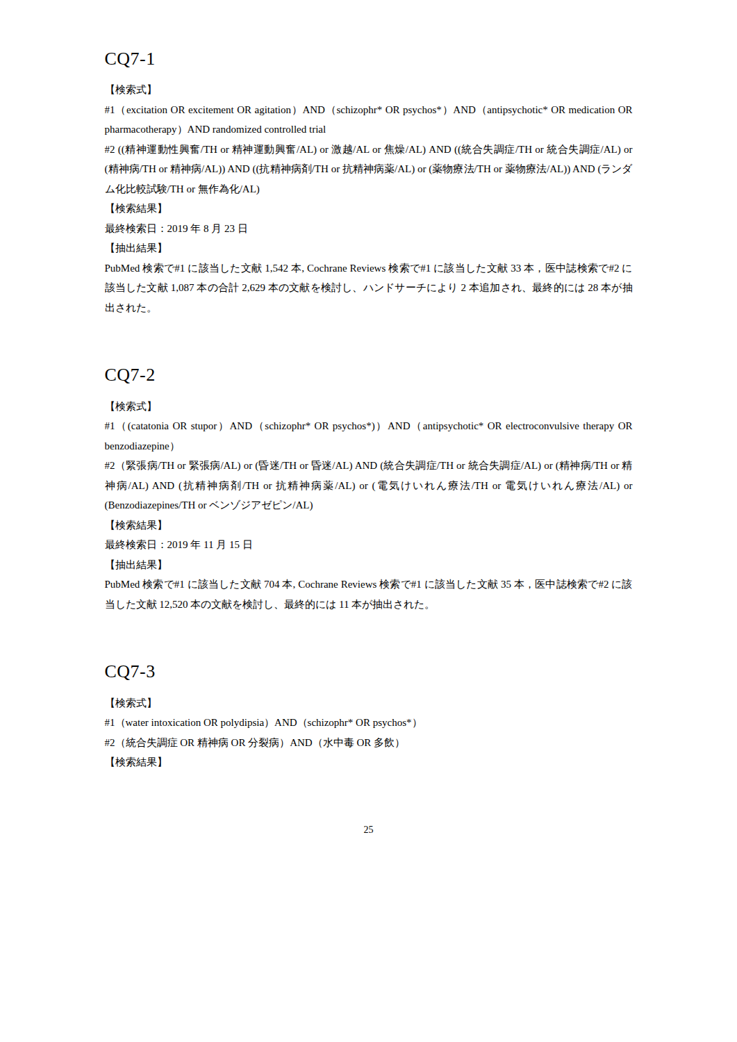CQ7-1
【検索式】
#1（excitation OR excitement OR agitation）AND（schizophr* OR psychos*）AND（antipsychotic* OR medication OR pharmacotherapy）AND randomized controlled trial
#2 ((精神運動性興奮/TH or 精神運動興奮/AL) or 激越/AL or 焦燥/AL) AND ((統合失調症/TH or 統合失調症/AL) or (精神病/TH or 精神病/AL)) AND ((抗精神病剤/TH or 抗精神病薬/AL) or (薬物療法/TH or 薬物療法/AL)) AND (ランダム化比較試験/TH or 無作為化/AL)
【検索結果】
最終検索日：2019 年 8 月 23 日
【抽出結果】
PubMed 検索で#1 に該当した文献 1,542 本, Cochrane Reviews 検索で#1 に該当した文献 33 本，医中誌検索で#2 に該当した文献 1,087 本の合計 2,629 本の文献を検討し、ハンドサーチにより 2 本追加され、最終的には 28 本が抽出された。
CQ7-2
【検索式】
#1（(catatonia OR stupor）AND（schizophr* OR psychos*)）AND（antipsychotic* OR electroconvulsive therapy OR benzodiazepine）
#2（緊張病/TH or 緊張病/AL) or (昏迷/TH or 昏迷/AL) AND (統合失調症/TH or 統合失調症/AL) or (精神病/TH or 精神病/AL) AND (抗精神病剤/TH or 抗精神病薬/AL) or (電気けいれん療法/TH or 電気けいれん療法/AL) or (Benzodiazepines/TH or ベンゾジアゼピン/AL)
【検索結果】
最終検索日：2019 年 11 月 15 日
【抽出結果】
PubMed 検索で#1 に該当した文献 704 本, Cochrane Reviews 検索で#1 に該当した文献 35 本，医中誌検索で#2 に該当した文献 12,520 本の文献を検討し、最終的には 11 本が抽出された。
CQ7-3
【検索式】
#1（water intoxication OR polydipsia）AND（schizophr* OR psychos*）
#2（統合失調症 OR 精神病 OR 分裂病）AND（水中毒 OR 多飲）
【検索結果】
25